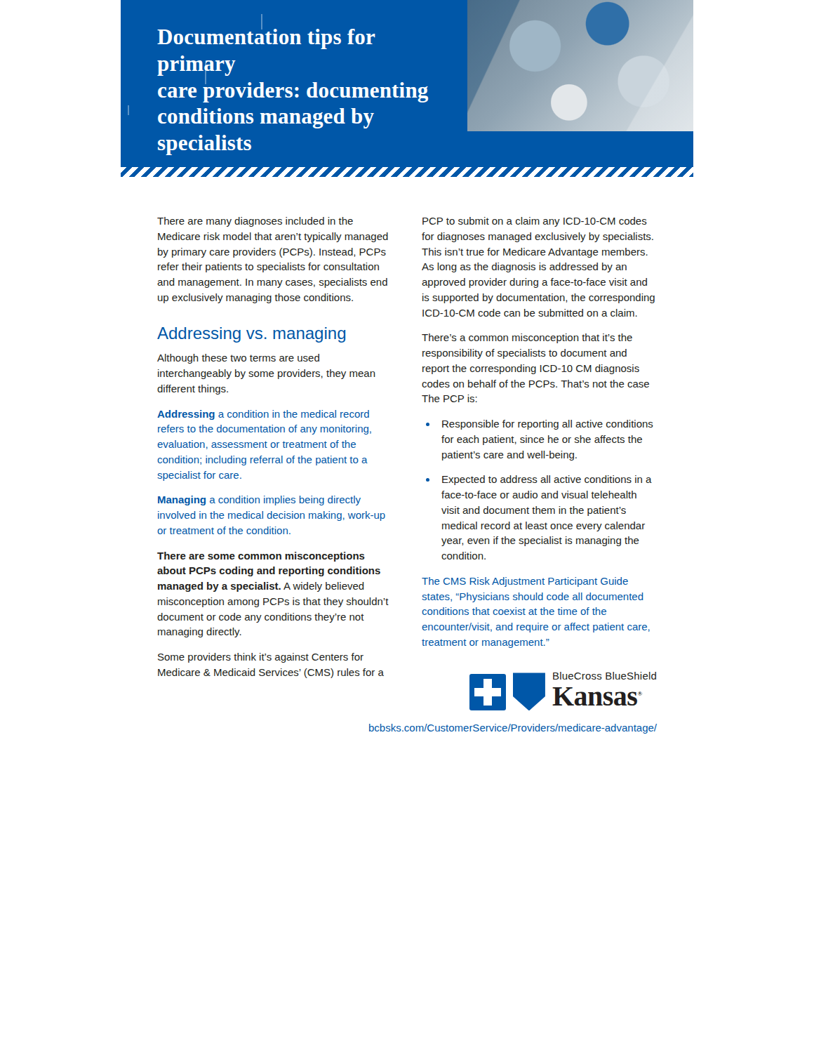Documentation tips for primary
care providers: documenting
conditions managed by specialists
There are many diagnoses included in the Medicare risk model that aren’t typically managed by primary care providers (PCPs). Instead, PCPs refer their patients to specialists for consultation and management. In many cases, specialists end up exclusively managing those conditions.
Addressing vs. managing
Although these two terms are used interchangeably by some providers, they mean different things.
Addressing a condition in the medical record refers to the documentation of any monitoring, evaluation, assessment or treatment of the condition; including referral of the patient to a specialist for care.
Managing a condition implies being directly involved in the medical decision making, work-up or treatment of the condition.
There are some common misconceptions about PCPs coding and reporting conditions managed by a specialist. A widely believed misconception among PCPs is that they shouldn’t document or code any conditions they’re not managing directly.
Some providers think it’s against Centers for Medicare & Medicaid Services’ (CMS) rules for a PCP to submit on a claim any ICD-10-CM codes for diagnoses managed exclusively by specialists. This isn’t true for Medicare Advantage members. As long as the diagnosis is addressed by an approved provider during a face-to-face visit and is supported by documentation, the corresponding ICD-10-CM code can be submitted on a claim.
There’s a common misconception that it’s the responsibility of specialists to document and report the corresponding ICD-10 CM diagnosis codes on behalf of the PCPs. That’s not the case The PCP is:
Responsible for reporting all active conditions for each patient, since he or she affects the patient’s care and well-being.
Expected to address all active conditions in a face-to-face or audio and visual telehealth visit and document them in the patient’s medical record at least once every calendar year, even if the specialist is managing the condition.
The CMS Risk Adjustment Participant Guide states, “Physicians should code all documented conditions that coexist at the time of the encounter/visit, and require or affect patient care, treatment or management.”
BlueCross BlueShield
Kansas®
bcbsks.com/CustomerService/Providers/medicare-advantage/